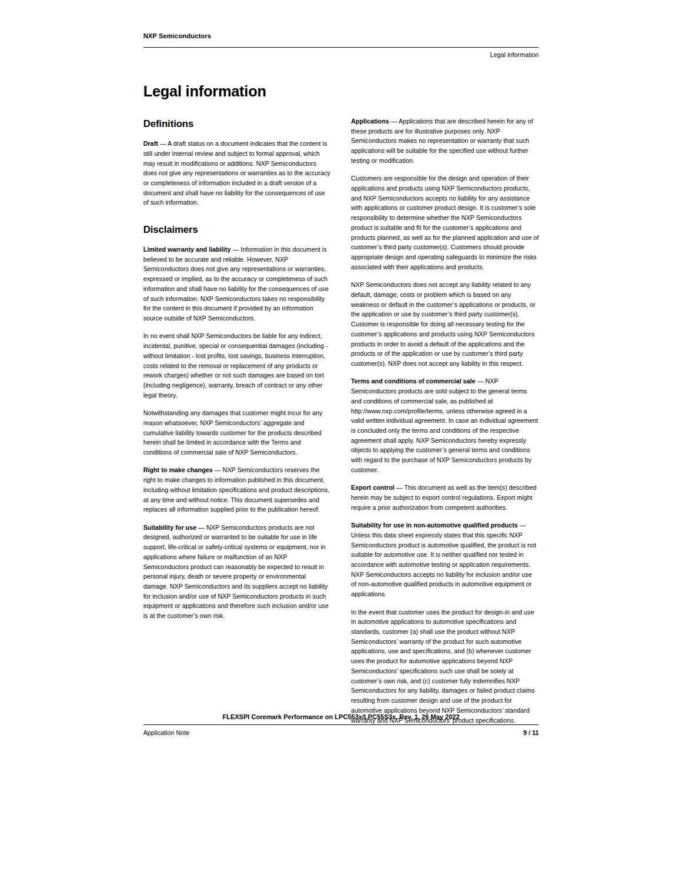NXP Semiconductors
Legal information
Legal information
Definitions
Draft — A draft status on a document indicates that the content is still under internal review and subject to formal approval, which may result in modifications or additions. NXP Semiconductors does not give any representations or warranties as to the accuracy or completeness of information included in a draft version of a document and shall have no liability for the consequences of use of such information.
Disclaimers
Limited warranty and liability — Information in this document is believed to be accurate and reliable. However, NXP Semiconductors does not give any representations or warranties, expressed or implied, as to the accuracy or completeness of such information and shall have no liability for the consequences of use of such information. NXP Semiconductors takes no responsibility for the content in this document if provided by an information source outside of NXP Semiconductors.
In no event shall NXP Semiconductors be liable for any indirect, incidental, punitive, special or consequential damages (including - without limitation - lost profits, lost savings, business interruption, costs related to the removal or replacement of any products or rework charges) whether or not such damages are based on tort (including negligence), warranty, breach of contract or any other legal theory.
Notwithstanding any damages that customer might incur for any reason whatsoever, NXP Semiconductors’ aggregate and cumulative liability towards customer for the products described herein shall be limited in accordance with the Terms and conditions of commercial sale of NXP Semiconductors.
Right to make changes — NXP Semiconductors reserves the right to make changes to information published in this document, including without limitation specifications and product descriptions, at any time and without notice. This document supersedes and replaces all information supplied prior to the publication hereof.
Suitability for use — NXP Semiconductors products are not designed, authorized or warranted to be suitable for use in life support, life-critical or safety-critical systems or equipment, nor in applications where failure or malfunction of an NXP Semiconductors product can reasonably be expected to result in personal injury, death or severe property or environmental damage. NXP Semiconductors and its suppliers accept no liability for inclusion and/or use of NXP Semiconductors products in such equipment or applications and therefore such inclusion and/or use is at the customer’s own risk.
Applications — Applications that are described herein for any of these products are for illustrative purposes only. NXP Semiconductors makes no representation or warranty that such applications will be suitable for the specified use without further testing or modification.
Customers are responsible for the design and operation of their applications and products using NXP Semiconductors products, and NXP Semiconductors accepts no liability for any assistance with applications or customer product design. It is customer’s sole responsibility to determine whether the NXP Semiconductors product is suitable and fit for the customer’s applications and products planned, as well as for the planned application and use of customer’s third party customer(s). Customers should provide appropriate design and operating safeguards to minimize the risks associated with their applications and products.
NXP Semiconductors does not accept any liability related to any default, damage, costs or problem which is based on any weakness or default in the customer’s applications or products, or the application or use by customer’s third party customer(s). Customer is responsible for doing all necessary testing for the customer’s applications and products using NXP Semiconductors products in order to avoid a default of the applications and the products or of the application or use by customer’s third party customer(s). NXP does not accept any liability in this respect.
Terms and conditions of commercial sale — NXP Semiconductors products are sold subject to the general terms and conditions of commercial sale, as published at http://www.nxp.com/profile/terms, unless otherwise agreed in a valid written individual agreement. In case an individual agreement is concluded only the terms and conditions of the respective agreement shall apply. NXP Semiconductors hereby expressly objects to applying the customer’s general terms and conditions with regard to the purchase of NXP Semiconductors products by customer.
Export control — This document as well as the item(s) described herein may be subject to export control regulations. Export might require a prior authorization from competent authorities.
Suitability for use in non-automotive qualified products — Unless this data sheet expressly states that this specific NXP Semiconductors product is automotive qualified, the product is not suitable for automotive use. It is neither qualified nor tested in accordance with automotive testing or application requirements. NXP Semiconductors accepts no liability for inclusion and/or use of non-automotive qualified products in automotive equipment or applications.
In the event that customer uses the product for design-in and use in automotive applications to automotive specifications and standards, customer (a) shall use the product without NXP Semiconductors’ warranty of the product for such automotive applications, use and specifications, and (b) whenever customer uses the product for automotive applications beyond NXP Semiconductors’ specifications such use shall be solely at customer’s own risk, and (c) customer fully indemnifies NXP Semiconductors for any liability, damages or failed product claims resulting from customer design and use of the product for automotive applications beyond NXP Semiconductors’ standard warranty and NXP Semiconductors’ product specifications.
FLEXSPI Coremark Performance on LPC553x/LPC55S3x, Rev. 1, 26 May 2022
Application Note
9 / 11